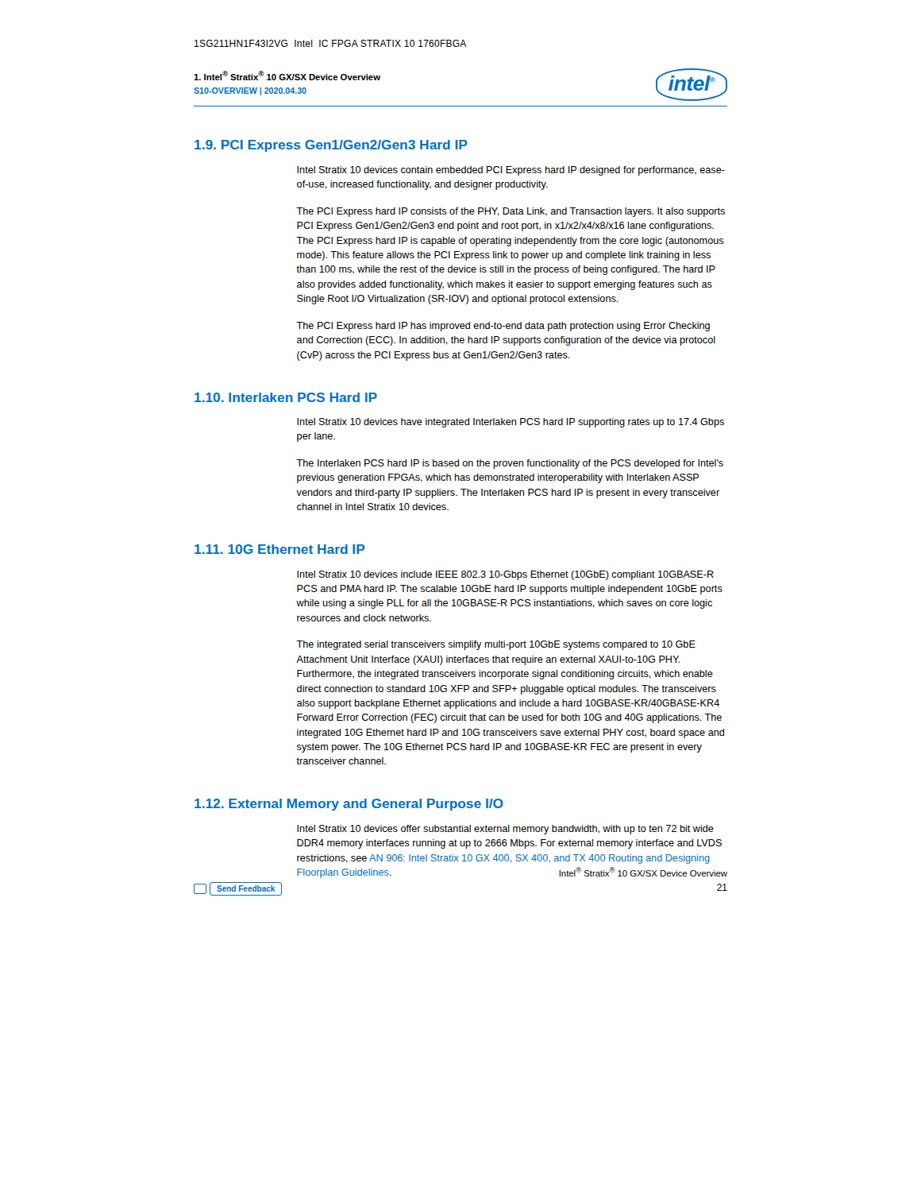1SG211HN1F43I2VG Intel IC FPGA STRATIX 10 1760FBGA
1. Intel® Stratix® 10 GX/SX Device Overview
S10-OVERVIEW | 2020.04.30
intel®
1.9. PCI Express Gen1/Gen2/Gen3 Hard IP
Intel Stratix 10 devices contain embedded PCI Express hard IP designed for performance, ease-of-use, increased functionality, and designer productivity.
The PCI Express hard IP consists of the PHY, Data Link, and Transaction layers. It also supports PCI Express Gen1/Gen2/Gen3 end point and root port, in x1/x2/x4/x8/x16 lane configurations. The PCI Express hard IP is capable of operating independently from the core logic (autonomous mode). This feature allows the PCI Express link to power up and complete link training in less than 100 ms, while the rest of the device is still in the process of being configured. The hard IP also provides added functionality, which makes it easier to support emerging features such as Single Root I/O Virtualization (SR-IOV) and optional protocol extensions.
The PCI Express hard IP has improved end-to-end data path protection using Error Checking and Correction (ECC). In addition, the hard IP supports configuration of the device via protocol (CvP) across the PCI Express bus at Gen1/Gen2/Gen3 rates.
1.10. Interlaken PCS Hard IP
Intel Stratix 10 devices have integrated Interlaken PCS hard IP supporting rates up to 17.4 Gbps per lane.
The Interlaken PCS hard IP is based on the proven functionality of the PCS developed for Intel's previous generation FPGAs, which has demonstrated interoperability with Interlaken ASSP vendors and third-party IP suppliers. The Interlaken PCS hard IP is present in every transceiver channel in Intel Stratix 10 devices.
1.11. 10G Ethernet Hard IP
Intel Stratix 10 devices include IEEE 802.3 10-Gbps Ethernet (10GbE) compliant 10GBASE-R PCS and PMA hard IP. The scalable 10GbE hard IP supports multiple independent 10GbE ports while using a single PLL for all the 10GBASE-R PCS instantiations, which saves on core logic resources and clock networks.
The integrated serial transceivers simplify multi-port 10GbE systems compared to 10 GbE Attachment Unit Interface (XAUI) interfaces that require an external XAUI-to-10G PHY. Furthermore, the integrated transceivers incorporate signal conditioning circuits, which enable direct connection to standard 10G XFP and SFP+ pluggable optical modules. The transceivers also support backplane Ethernet applications and include a hard 10GBASE-KR/40GBASE-KR4 Forward Error Correction (FEC) circuit that can be used for both 10G and 40G applications. The integrated 10G Ethernet hard IP and 10G transceivers save external PHY cost, board space and system power. The 10G Ethernet PCS hard IP and 10GBASE-KR FEC are present in every transceiver channel.
1.12. External Memory and General Purpose I/O
Intel Stratix 10 devices offer substantial external memory bandwidth, with up to ten 72 bit wide DDR4 memory interfaces running at up to 2666 Mbps. For external memory interface and LVDS restrictions, see AN 906: Intel Stratix 10 GX 400, SX 400, and TX 400 Routing and Designing Floorplan Guidelines.
Send Feedback
Intel® Stratix® 10 GX/SX Device Overview
21